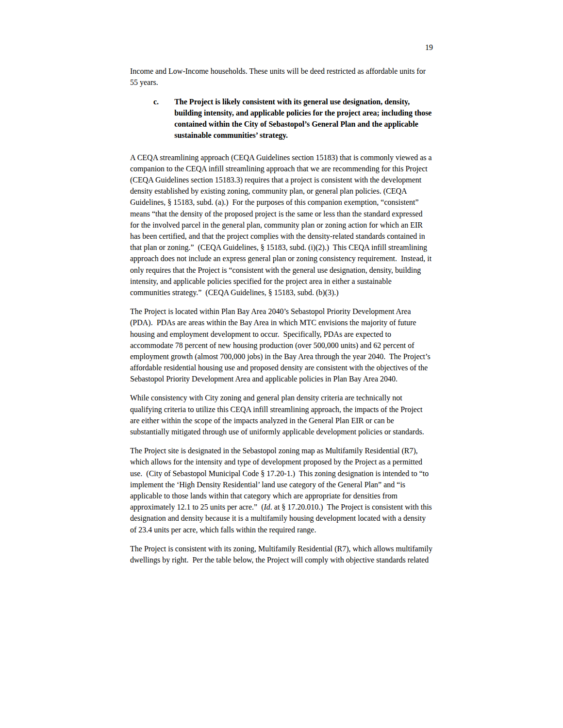19
Income and Low-Income households. These units will be deed restricted as affordable units for 55 years.
c. The Project is likely consistent with its general use designation, density, building intensity, and applicable policies for the project area; including those contained within the City of Sebastopol’s General Plan and the applicable sustainable communities’ strategy.
A CEQA streamlining approach (CEQA Guidelines section 15183) that is commonly viewed as a companion to the CEQA infill streamlining approach that we are recommending for this Project (CEQA Guidelines section 15183.3) requires that a project is consistent with the development density established by existing zoning, community plan, or general plan policies. (CEQA Guidelines, § 15183, subd. (a).) For the purposes of this companion exemption, “consistent” means “that the density of the proposed project is the same or less than the standard expressed for the involved parcel in the general plan, community plan or zoning action for which an EIR has been certified, and that the project complies with the density-related standards contained in that plan or zoning.” (CEQA Guidelines, § 15183, subd. (i)(2).) This CEQA infill streamlining approach does not include an express general plan or zoning consistency requirement. Instead, it only requires that the Project is “consistent with the general use designation, density, building intensity, and applicable policies specified for the project area in either a sustainable communities strategy.” (CEQA Guidelines, § 15183, subd. (b)(3).)
The Project is located within Plan Bay Area 2040’s Sebastopol Priority Development Area (PDA). PDAs are areas within the Bay Area in which MTC envisions the majority of future housing and employment development to occur. Specifically, PDAs are expected to accommodate 78 percent of new housing production (over 500,000 units) and 62 percent of employment growth (almost 700,000 jobs) in the Bay Area through the year 2040. The Project’s affordable residential housing use and proposed density are consistent with the objectives of the Sebastopol Priority Development Area and applicable policies in Plan Bay Area 2040.
While consistency with City zoning and general plan density criteria are technically not qualifying criteria to utilize this CEQA infill streamlining approach, the impacts of the Project are either within the scope of the impacts analyzed in the General Plan EIR or can be substantially mitigated through use of uniformly applicable development policies or standards.
The Project site is designated in the Sebastopol zoning map as Multifamily Residential (R7), which allows for the intensity and type of development proposed by the Project as a permitted use. (City of Sebastopol Municipal Code § 17.20-1.) This zoning designation is intended to “to implement the ‘High Density Residential’ land use category of the General Plan” and “is applicable to those lands within that category which are appropriate for densities from approximately 12.1 to 25 units per acre.” (Id. at § 17.20.010.) The Project is consistent with this designation and density because it is a multifamily housing development located with a density of 23.4 units per acre, which falls within the required range.
The Project is consistent with its zoning, Multifamily Residential (R7), which allows multifamily dwellings by right. Per the table below, the Project will comply with objective standards related